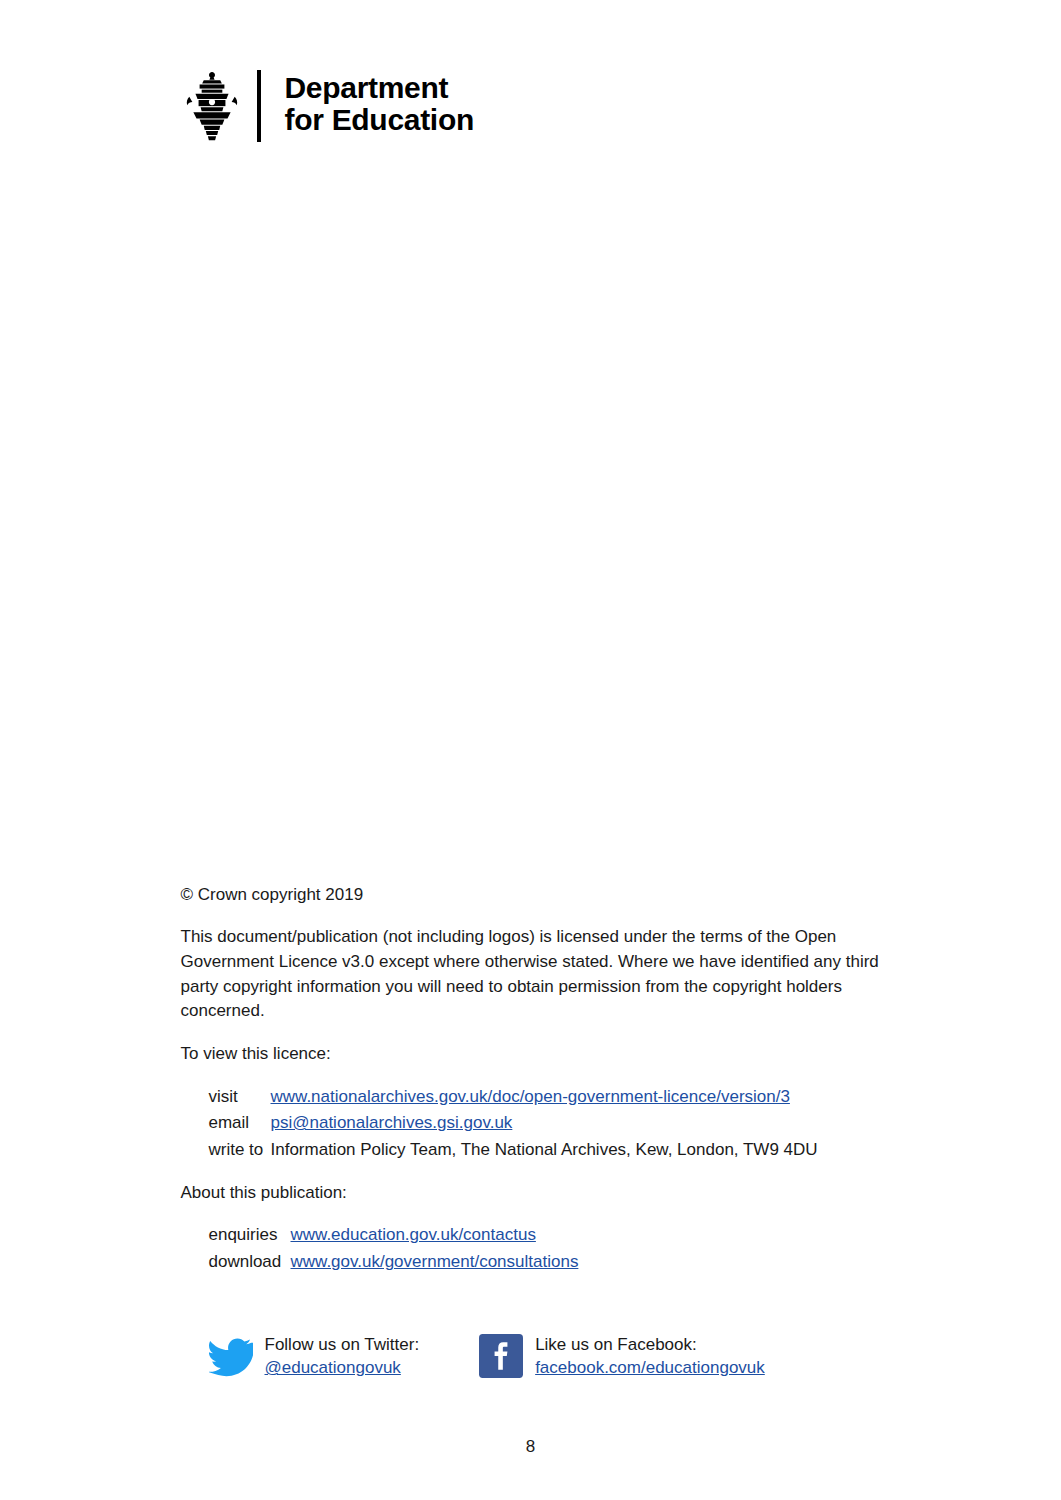Department
for Education
© Crown copyright 2019
This document/publication (not including logos) is licensed under the terms of the Open Government Licence v3.0 except where otherwise stated. Where we have identified any third party copyright information you will need to obtain permission from the copyright holders concerned.
To view this licence:
visit www.nationalarchives.gov.uk/doc/open-government-licence/version/3
email psi@nationalarchives.gsi.gov.uk
write to Information Policy Team, The National Archives, Kew, London, TW9 4DU
About this publication:
enquiries www.education.gov.uk/contactus
download www.gov.uk/government/consultations
Follow us on Twitter: @educationgovuk
Like us on Facebook: facebook.com/educationgovuk
8